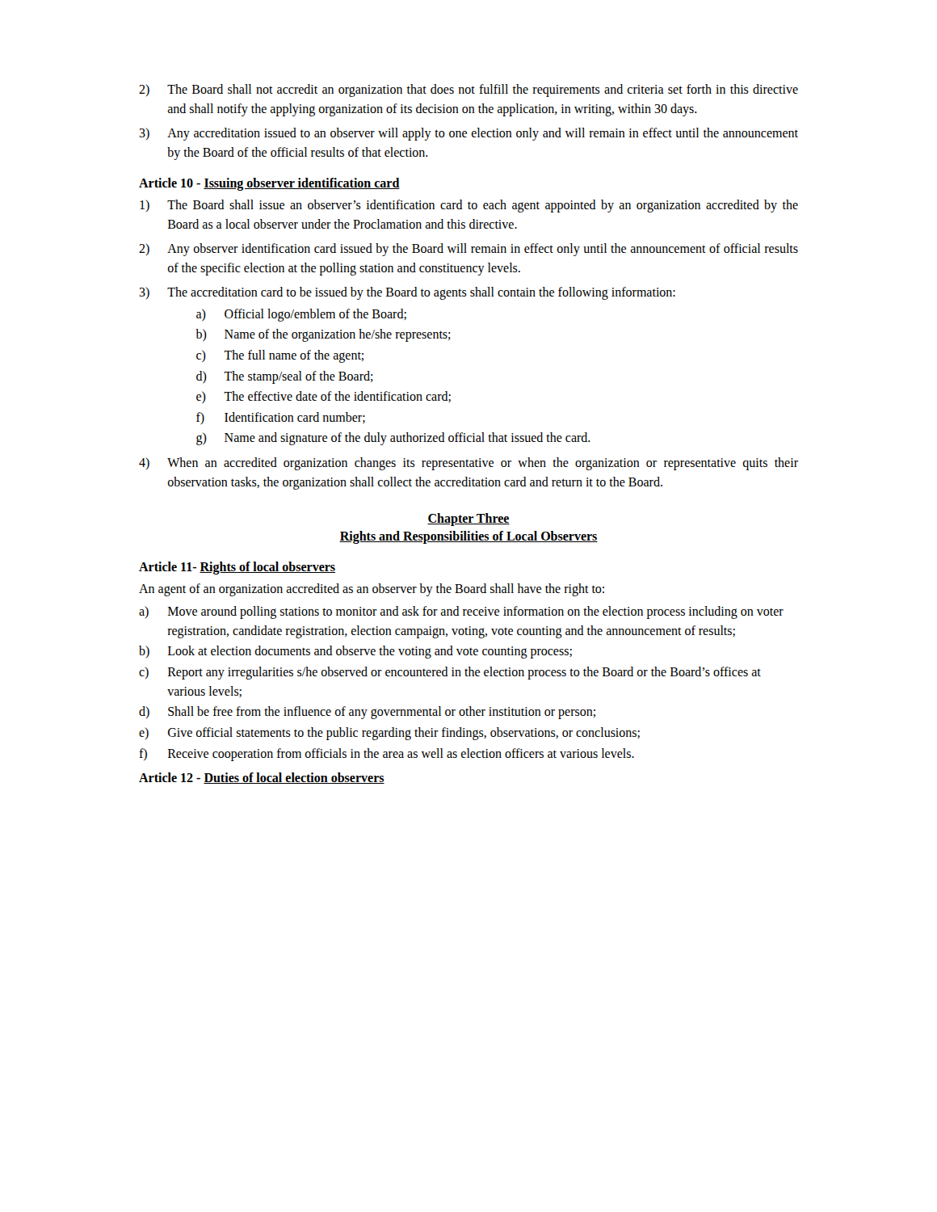The Board shall not accredit an organization that does not fulfill the requirements and criteria set forth in this directive and shall notify the applying organization of its decision on the application, in writing, within 30 days.
Any accreditation issued to an observer will apply to one election only and will remain in effect until the announcement by the Board of the official results of that election.
Article 10 - Issuing observer identification card
The Board shall issue an observer’s identification card to each agent appointed by an organization accredited by the Board as a local observer under the Proclamation and this directive.
Any observer identification card issued by the Board will remain in effect only until the announcement of official results of the specific election at the polling station and constituency levels.
The accreditation card to be issued by the Board to agents shall contain the following information:
Official logo/emblem of the Board;
Name of the organization he/she represents;
The full name of the agent;
The stamp/seal of the Board;
The effective date of the identification card;
Identification card number;
Name and signature of the duly authorized official that issued the card.
When an accredited organization changes its representative or when the organization or representative quits their observation tasks, the organization shall collect the accreditation card and return it to the Board.
Chapter ThreeRights and Responsibilities of Local Observers
Article 11- Rights of local observers
An agent of an organization accredited as an observer by the Board shall have the right to:
Move around polling stations to monitor and ask for and receive information on the election process including on voter registration, candidate registration, election campaign, voting, vote counting and the announcement of results;
Look at election documents and observe the voting and vote counting process;
Report any irregularities s/he observed or encountered in the election process to the Board or the Board’s offices at various levels;
Shall be free from the influence of any governmental or other institution or person;
Give official statements to the public regarding their findings, observations, or conclusions;
Receive cooperation from officials in the area as well as election officers at various levels.
Article 12 - Duties of local election observers